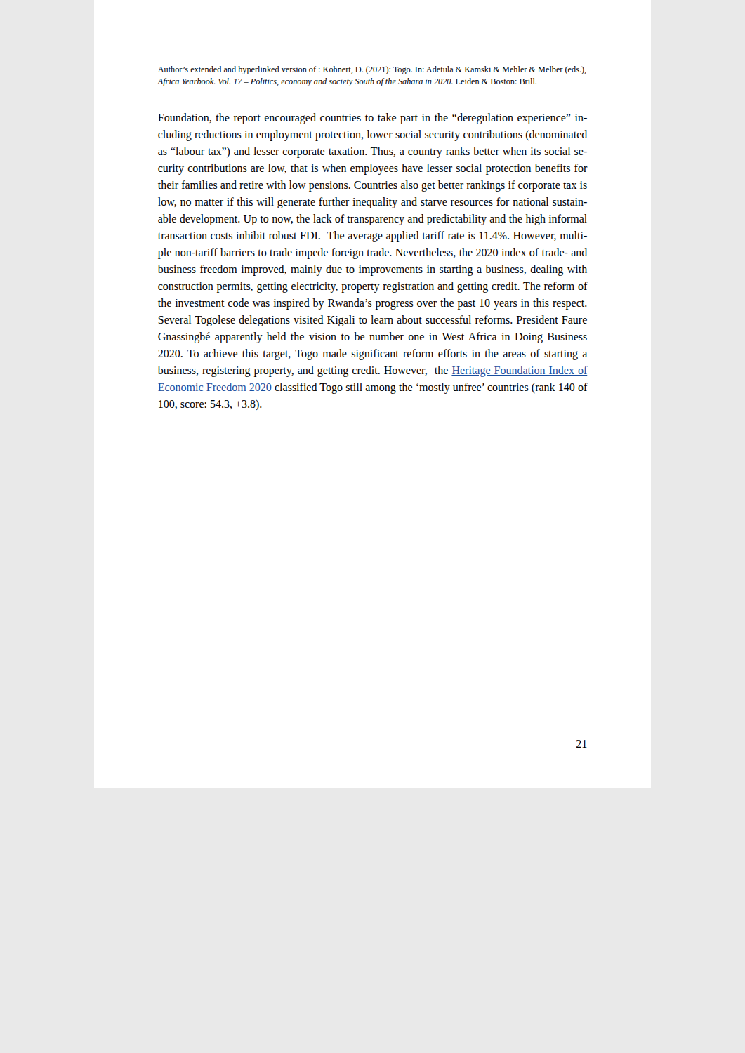Author’s extended and hyperlinked version of : Kohnert, D. (2021): Togo. In: Adetula & Kamski & Mehler & Melber (eds.), Africa Yearbook. Vol. 17 – Politics, economy and society South of the Sahara in 2020. Leiden & Boston: Brill.
Foundation, the report encouraged countries to take part in the “deregulation experience” including reductions in employment protection, lower social security contributions (denominated as “labour tax”) and lesser corporate taxation. Thus, a country ranks better when its social security contributions are low, that is when employees have lesser social protection benefits for their families and retire with low pensions. Countries also get better rankings if corporate tax is low, no matter if this will generate further inequality and starve resources for national sustainable development. Up to now, the lack of transparency and predictability and the high informal transaction costs inhibit robust FDI. The average applied tariff rate is 11.4%. However, multiple non-tariff barriers to trade impede foreign trade. Nevertheless, the 2020 index of trade- and business freedom improved, mainly due to improvements in starting a business, dealing with construction permits, getting electricity, property registration and getting credit. The reform of the investment code was inspired by Rwanda’s progress over the past 10 years in this respect. Several Togolese delegations visited Kigali to learn about successful reforms. President Faure Gnassingbé apparently held the vision to be number one in West Africa in Doing Business 2020. To achieve this target, Togo made significant reform efforts in the areas of starting a business, registering property, and getting credit. However, the Heritage Foundation Index of Economic Freedom 2020 classified Togo still among the ‘mostly unfree’ countries (rank 140 of 100, score: 54.3, +3.8).
21